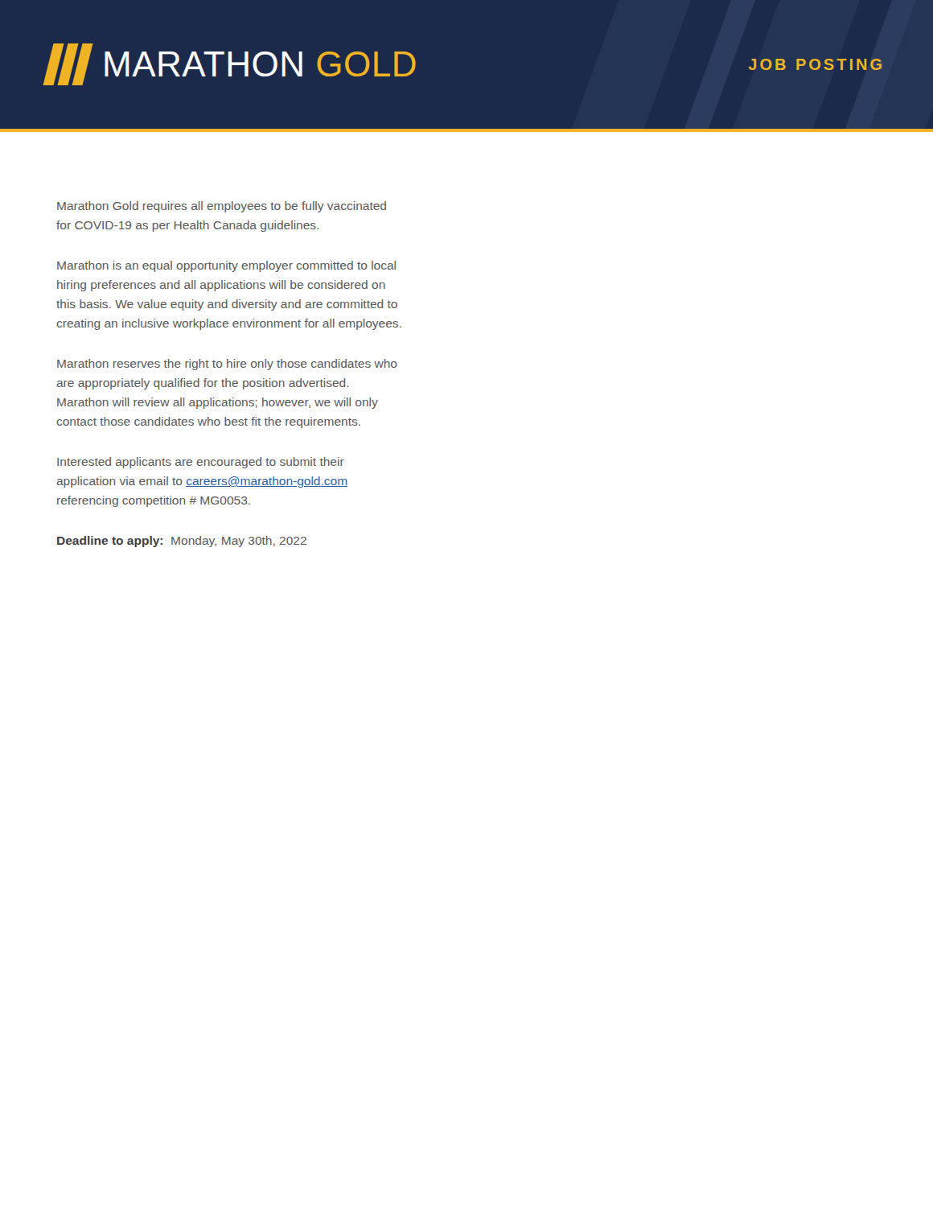MARATHON GOLD
JOB POSTING
Marathon Gold requires all employees to be fully vaccinated for COVID-19 as per Health Canada guidelines.
Marathon is an equal opportunity employer committed to local hiring preferences and all applications will be considered on this basis. We value equity and diversity and are committed to creating an inclusive workplace environment for all employees.
Marathon reserves the right to hire only those candidates who are appropriately qualified for the position advertised. Marathon will review all applications; however, we will only contact those candidates who best fit the requirements.
Interested applicants are encouraged to submit their application via email to careers@marathon-gold.com referencing competition # MG0053.
Deadline to apply: Monday, May 30th, 2022